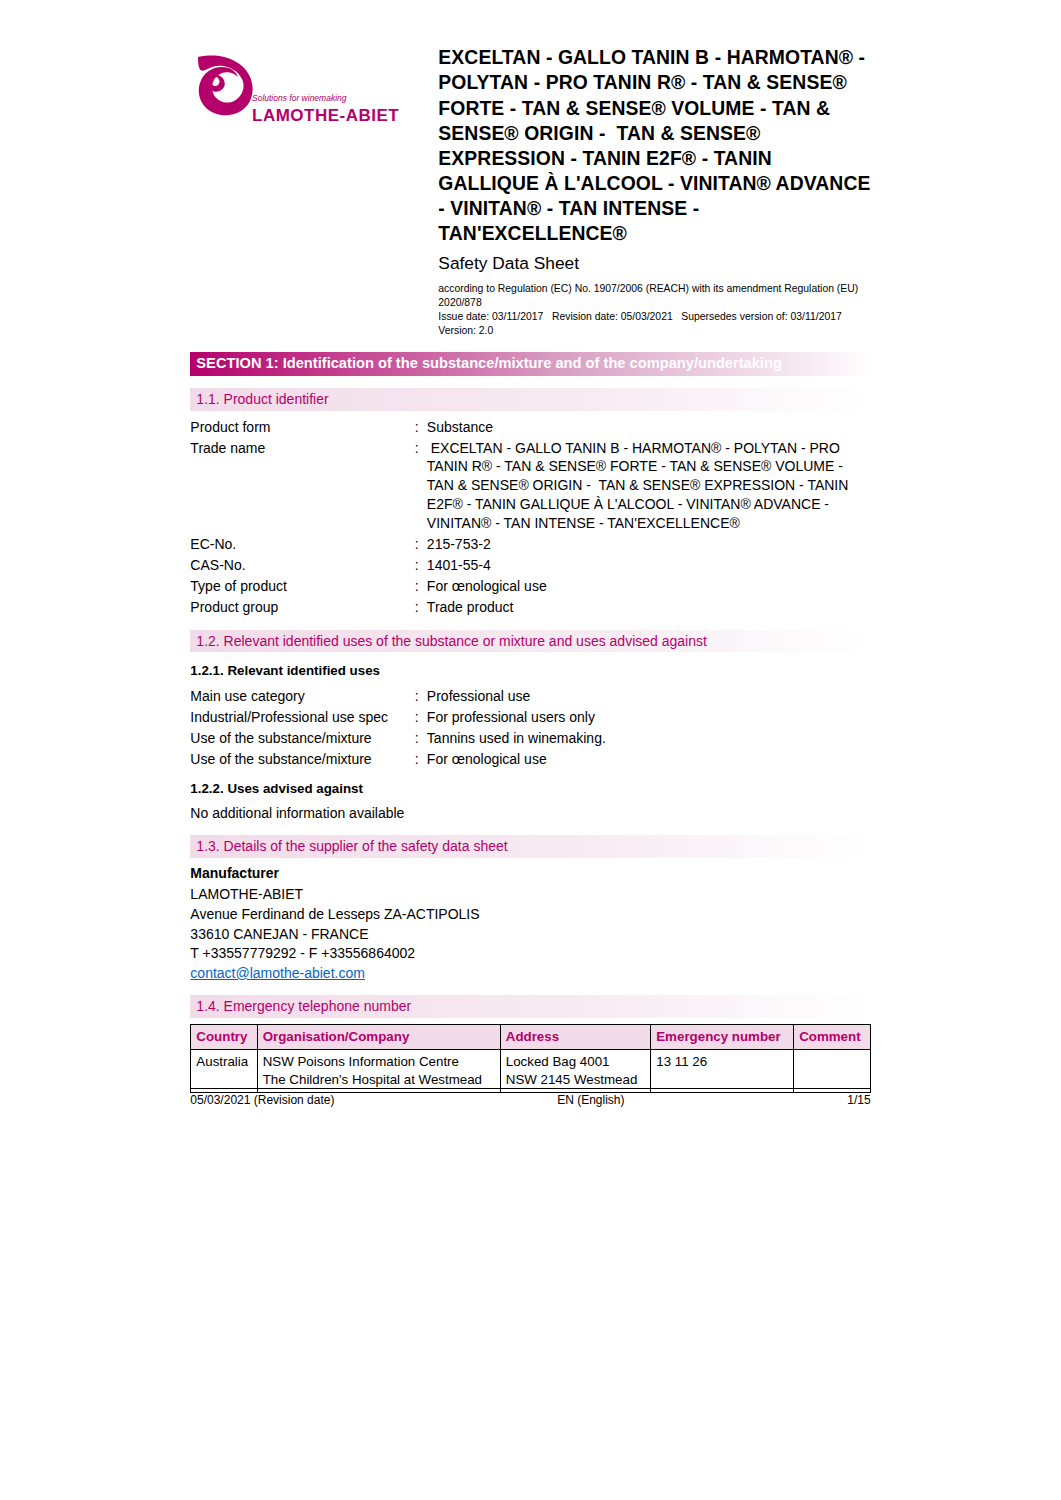Solutions for winemaking LAMOTHE-ABIET
EXCELTAN - GALLO TANIN B - HARMOTAN® - POLYTAN - PRO TANIN R® - TAN & SENSE® FORTE - TAN & SENSE® VOLUME - TAN & SENSE® ORIGIN - TAN & SENSE® EXPRESSION - TANIN E2F® - TANIN GALLIQUE À L'ALCOOL - VINITAN® ADVANCE - VINITAN® - TAN INTENSE - TAN'EXCELLENCE®
Safety Data Sheet
according to Regulation (EC) No. 1907/2006 (REACH) with its amendment Regulation (EU) 2020/878
Issue date: 03/11/2017 Revision date: 05/03/2021 Supersedes version of: 03/11/2017 Version: 2.0
SECTION 1: Identification of the substance/mixture and of the company/undertaking
1.1. Product identifier
| Product form | : | Substance |
| Trade name | : | EXCELTAN - GALLO TANIN B - HARMOTAN® - POLYTAN - PRO TANIN R® - TAN & SENSE® FORTE - TAN & SENSE® VOLUME - TAN & SENSE® ORIGIN - TAN & SENSE® EXPRESSION - TANIN E2F® - TANIN GALLIQUE À L'ALCOOL - VINITAN® ADVANCE - VINITAN® - TAN INTENSE - TAN'EXCELLENCE® |
| EC-No. | : | 215-753-2 |
| CAS-No. | : | 1401-55-4 |
| Type of product | : | For œnological use |
| Product group | : | Trade product |
1.2. Relevant identified uses of the substance or mixture and uses advised against
1.2.1. Relevant identified uses
| Main use category | : | Professional use |
| Industrial/Professional use spec | : | For professional users only |
| Use of the substance/mixture | : | Tannins used in winemaking. |
| Use of the substance/mixture | : | For œnological use |
1.2.2. Uses advised against
No additional information available
1.3. Details of the supplier of the safety data sheet
Manufacturer LAMOTHE-ABIET
Avenue Ferdinand de Lesseps ZA-ACTIPOLIS
33610 CANEJAN - FRANCE
T +33557779292 - F +33556864002
contact@lamothe-abiet.com
1.4. Emergency telephone number
| Country | Organisation/Company | Address | Emergency number | Comment |
| --- | --- | --- | --- | --- |
| Australia | NSW Poisons Information Centre The Children's Hospital at Westmead | Locked Bag 4001 NSW 2145 Westmead | 13 11 26 | |
05/03/2021 (Revision date) EN (English) 1/15